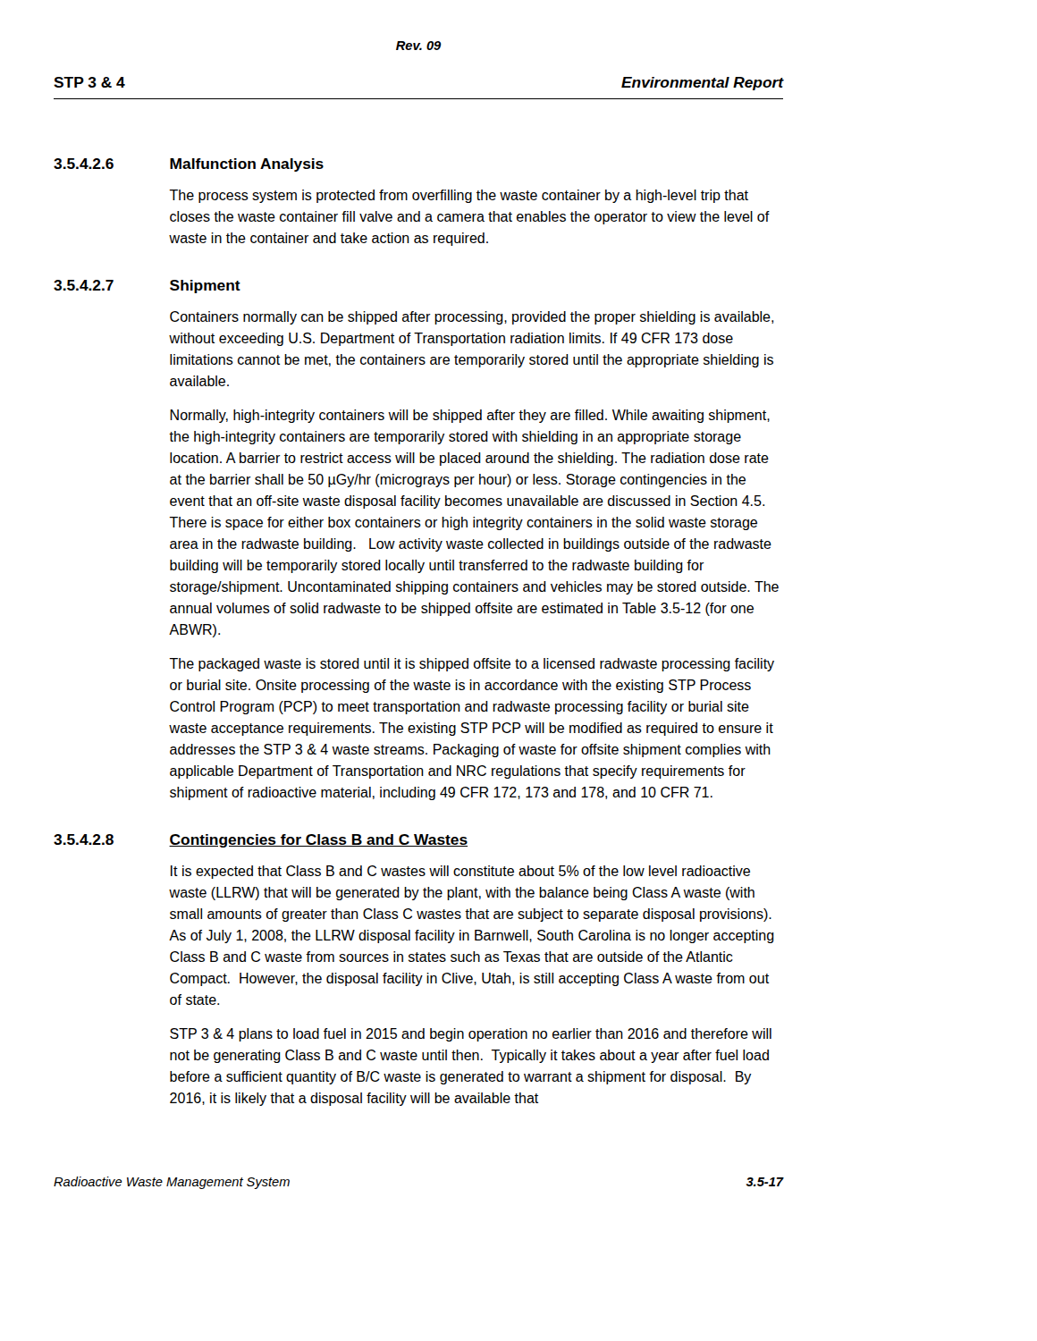Rev. 09
STP 3 & 4 Environmental Report
3.5.4.2.6 Malfunction Analysis
The process system is protected from overfilling the waste container by a high-level trip that closes the waste container fill valve and a camera that enables the operator to view the level of waste in the container and take action as required.
3.5.4.2.7 Shipment
Containers normally can be shipped after processing, provided the proper shielding is available, without exceeding U.S. Department of Transportation radiation limits. If 49 CFR 173 dose limitations cannot be met, the containers are temporarily stored until the appropriate shielding is available.
Normally, high-integrity containers will be shipped after they are filled. While awaiting shipment, the high-integrity containers are temporarily stored with shielding in an appropriate storage location. A barrier to restrict access will be placed around the shielding. The radiation dose rate at the barrier shall be 50 µGy/hr (micrograys per hour) or less. Storage contingencies in the event that an off-site waste disposal facility becomes unavailable are discussed in Section 4.5. There is space for either box containers or high integrity containers in the solid waste storage area in the radwaste building. Low activity waste collected in buildings outside of the radwaste building will be temporarily stored locally until transferred to the radwaste building for storage/shipment. Uncontaminated shipping containers and vehicles may be stored outside. The annual volumes of solid radwaste to be shipped offsite are estimated in Table 3.5-12 (for one ABWR).
The packaged waste is stored until it is shipped offsite to a licensed radwaste processing facility or burial site. Onsite processing of the waste is in accordance with the existing STP Process Control Program (PCP) to meet transportation and radwaste processing facility or burial site waste acceptance requirements. The existing STP PCP will be modified as required to ensure it addresses the STP 3 & 4 waste streams. Packaging of waste for offsite shipment complies with applicable Department of Transportation and NRC regulations that specify requirements for shipment of radioactive material, including 49 CFR 172, 173 and 178, and 10 CFR 71.
3.5.4.2.8 Contingencies for Class B and C Wastes
It is expected that Class B and C wastes will constitute about 5% of the low level radioactive waste (LLRW) that will be generated by the plant, with the balance being Class A waste (with small amounts of greater than Class C wastes that are subject to separate disposal provisions). As of July 1, 2008, the LLRW disposal facility in Barnwell, South Carolina is no longer accepting Class B and C waste from sources in states such as Texas that are outside of the Atlantic Compact. However, the disposal facility in Clive, Utah, is still accepting Class A waste from out of state.
STP 3 & 4 plans to load fuel in 2015 and begin operation no earlier than 2016 and therefore will not be generating Class B and C waste until then. Typically it takes about a year after fuel load before a sufficient quantity of B/C waste is generated to warrant a shipment for disposal. By 2016, it is likely that a disposal facility will be available that
Radioactive Waste Management System 3.5-17